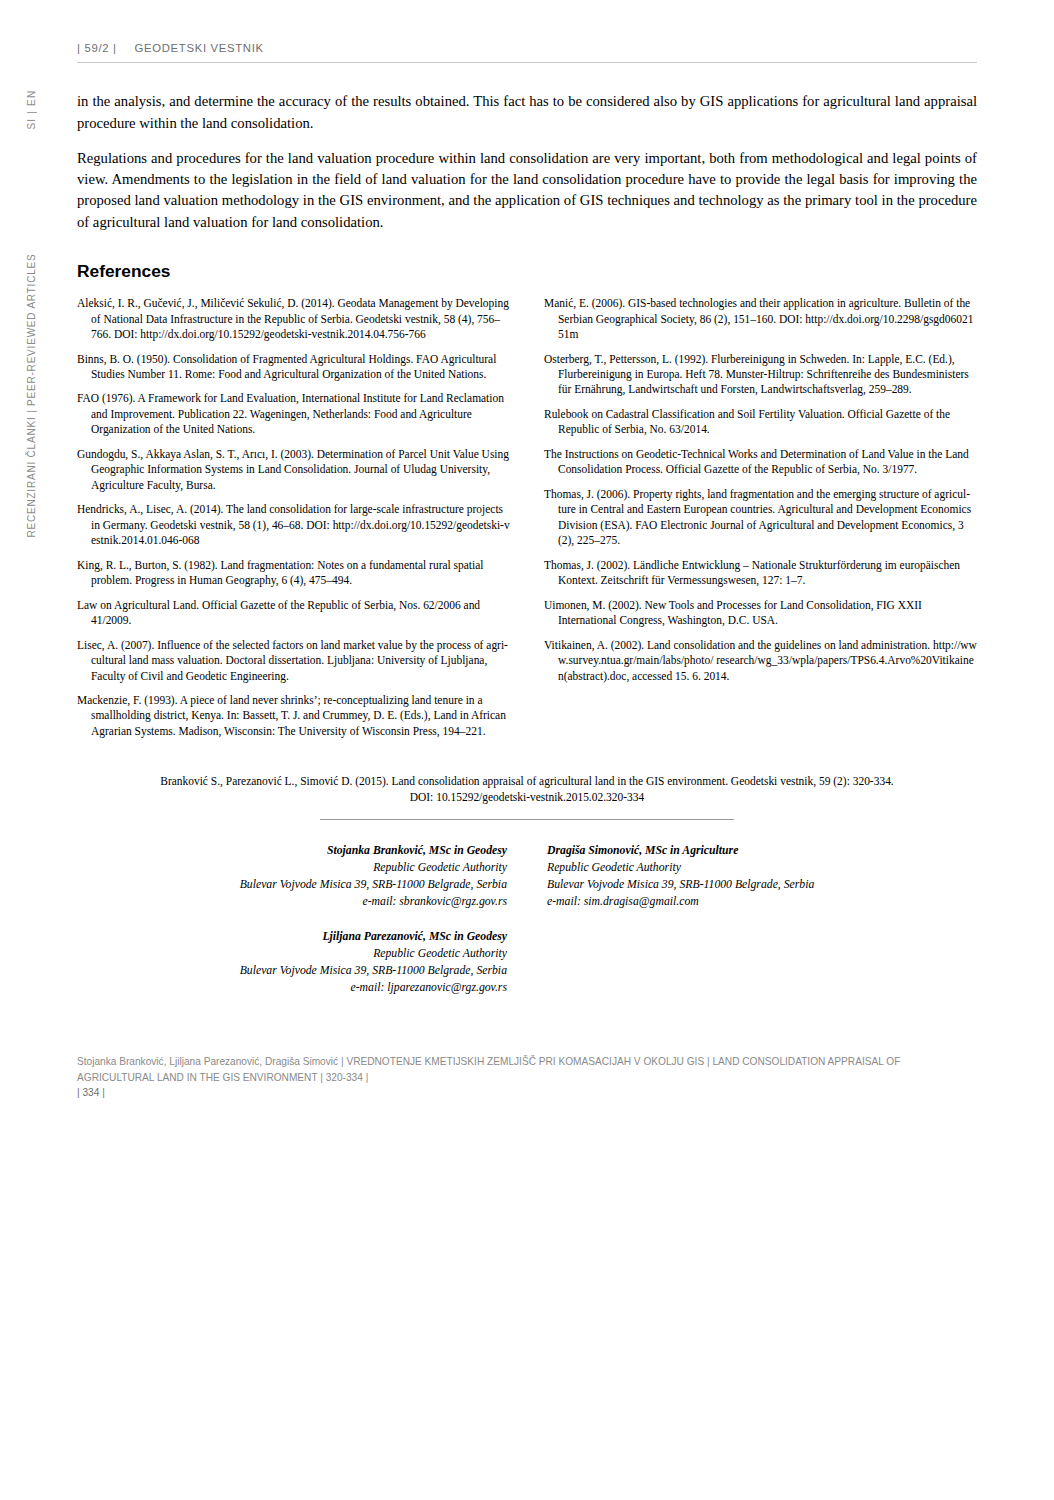| 59/2 | GEODETSKI VESTNIK
RECENZIRANI ČLANKI | PEER-REVIEWED ARTICLES SI | EN
in the analysis, and determine the accuracy of the results obtained. This fact has to be considered also by GIS applications for agricultural land appraisal procedure within the land consolidation.
Regulations and procedures for the land valuation procedure within land consolidation are very important, both from methodological and legal points of view. Amendments to the legislation in the field of land valuation for the land consolidation procedure have to provide the legal basis for improving the proposed land valuation methodology in the GIS environment, and the application of GIS techniques and technology as the primary tool in the procedure of agricultural land valuation for land consolidation.
References
Aleksić, I. R., Gučević, J., Miličević Sekulić, D. (2014). Geodata Management by Developing of National Data Infrastructure in the Republic of Serbia. Geodetski vestnik, 58 (4), 756–766. DOI: http://dx.doi.org/10.15292/geodetski-vestnik.2014.04.756-766
Binns, B. O. (1950). Consolidation of Fragmented Agricultural Holdings. FAO Agricultural Studies Number 11. Rome: Food and Agricultural Organization of the United Nations.
FAO (1976). A Framework for Land Evaluation, International Institute for Land Reclamation and Improvement. Publication 22. Wageningen, Netherlands: Food and Agriculture Organization of the United Nations.
Gundogdu, S., Akkaya Aslan, S. T., Arıcı, I. (2003). Determination of Parcel Unit Value Using Geographic Information Systems in Land Consolidation. Journal of Uludag University, Agriculture Faculty, Bursa.
Hendricks, A., Lisec, A. (2014). The land consolidation for large-scale infrastructure projects in Germany. Geodetski vestnik, 58 (1), 46–68. DOI: http://dx.doi.org/10.15292/geodetski-vestnik.2014.01.046-068
King, R. L., Burton, S. (1982). Land fragmentation: Notes on a fundamental rural spatial problem. Progress in Human Geography, 6 (4), 475–494.
Law on Agricultural Land. Official Gazette of the Republic of Serbia, Nos. 62/2006 and 41/2009.
Lisec, A. (2007). Influence of the selected factors on land market value by the process of agricultural land mass valuation. Doctoral dissertation. Ljubljana: University of Ljubljana, Faculty of Civil and Geodetic Engineering.
Mackenzie, F. (1993). A piece of land never shrinks’; re-conceptualizing land tenure in a smallholding district, Kenya. In: Bassett, T. J. and Crummey, D. E. (Eds.), Land in African Agrarian Systems. Madison, Wisconsin: The University of Wisconsin Press, 194–221.
Manić, E. (2006). GIS-based technologies and their application in agriculture. Bulletin of the Serbian Geographical Society, 86 (2), 151–160. DOI: http://dx.doi.org/10.2298/gsgd0602151m
Osterberg, T., Pettersson, L. (1992). Flurbereinigung in Schweden. In: Lapple, E.C. (Ed.), Flurbereinigung in Europa. Heft 78. Munster-Hiltrup: Schriftenreihe des Bundesministers für Ernährung, Landwirtschaft und Forsten, Landwirtschaftsverlag, 259–289.
Rulebook on Cadastral Classification and Soil Fertility Valuation. Official Gazette of the Republic of Serbia, No. 63/2014.
The Instructions on Geodetic-Technical Works and Determination of Land Value in the Land Consolidation Process. Official Gazette of the Republic of Serbia, No. 3/1977.
Thomas, J. (2006). Property rights, land fragmentation and the emerging structure of agriculture in Central and Eastern European countries. Agricultural and Development Economics Division (ESA). FAO Electronic Journal of Agricultural and Development Economics, 3 (2), 225–275.
Thomas, J. (2002). Ländliche Entwicklung – Nationale Strukturförderung im europäischen Kontext. Zeitschrift für Vermessungswesen, 127: 1–7.
Uimonen, M. (2002). New Tools and Processes for Land Consolidation, FIG XXII International Congress, Washington, D.C. USA.
Vitikainen, A. (2002). Land consolidation and the guidelines on land administration. http://www.survey.ntua.gr/main/labs/photo/ research/wg_33/wpla/papers/TPS6.4.Arvo%20Vitikainen(abstract).doc, accessed 15. 6. 2014.
Branković S., Parezanović L., Simović D. (2015). Land consolidation appraisal of agricultural land in the GIS environment. Geodetski vestnik, 59 (2): 320-334.
DOI: 10.15292/geodetski-vestnik.2015.02.320-334
Stojanka Branković, MSc in Geodesy
Republic Geodetic Authority
Bulevar Vojvode Misica 39, SRB-11000 Belgrade, Serbia
e-mail: sbrankovic@rgz.gov.rs
Ljiljana Parezanović, MSc in Geodesy
Republic Geodetic Authority
Bulevar Vojvode Misica 39, SRB-11000 Belgrade, Serbia
e-mail: ljparezanovic@rgz.gov.rs
Dragiša Simonović, MSc in Agriculture
Republic Geodetic Authority
Bulevar Vojvode Misica 39, SRB-11000 Belgrade, Serbia
e-mail: sim.dragisa@gmail.com
Stojanka Branković, Ljiljana Parezanović, Dragiša Simović | VREDNOTENJE KMETIJSKIH ZEMLJIŠČ PRI KOMASACIJAH V OKOLJU GIS | LAND CONSOLIDATION APPRAISAL OF AGRICULTURAL LAND IN THE GIS ENVIRONMENT | 320-334 |
| 334 |